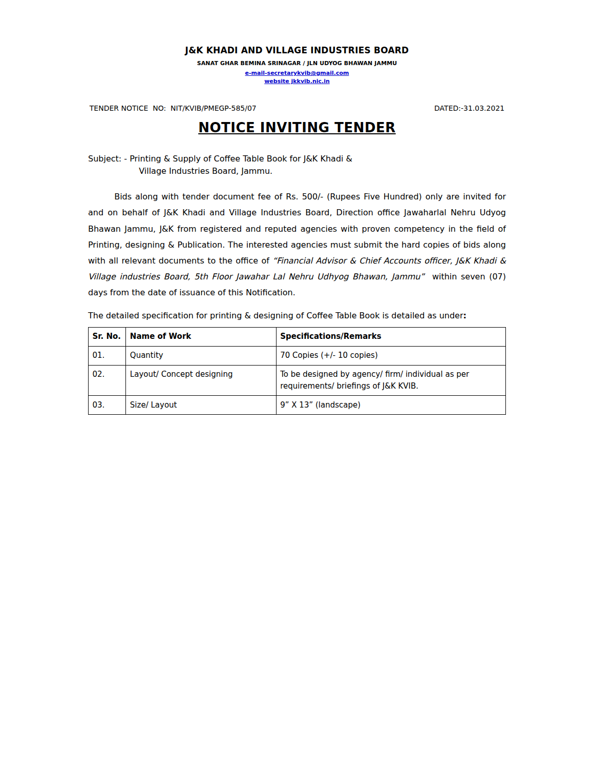J&K KHADI AND VILLAGE INDUSTRIES BOARD
SANAT GHAR BEMINA SRINAGAR / JLN UDYOG BHAWAN JAMMU
e-mail-secretarykvib@gmail.com
website jkkvib.nic.in
TENDER NOTICE NO: NIT/KVIB/PMEGP-585/07 DATED:-31.03.2021
NOTICE INVITING TENDER
Subject: - Printing & Supply of Coffee Table Book for J&K Khadi & Village Industries Board, Jammu.
Bids along with tender document fee of Rs. 500/- (Rupees Five Hundred) only are invited for and on behalf of J&K Khadi and Village Industries Board, Direction office Jawaharlal Nehru Udyog Bhawan Jammu, J&K from registered and reputed agencies with proven competency in the field of Printing, designing & Publication. The interested agencies must submit the hard copies of bids along with all relevant documents to the office of “Financial Advisor & Chief Accounts officer, J&K Khadi & Village industries Board, 5th Floor Jawahar Lal Nehru Udhyog Bhawan, Jammu” within seven (07) days from the date of issuance of this Notification.
The detailed specification for printing & designing of Coffee Table Book is detailed as under:
| Sr. No. | Name of Work | Specifications/Remarks |
| --- | --- | --- |
| 01. | Quantity | 70 Copies (+/- 10 copies) |
| 02. | Layout/ Concept designing | To be designed by agency/ firm/ individual as per requirements/ briefings of J&K KVIB. |
| 03. | Size/ Layout | 9” X 13” (landscape) |